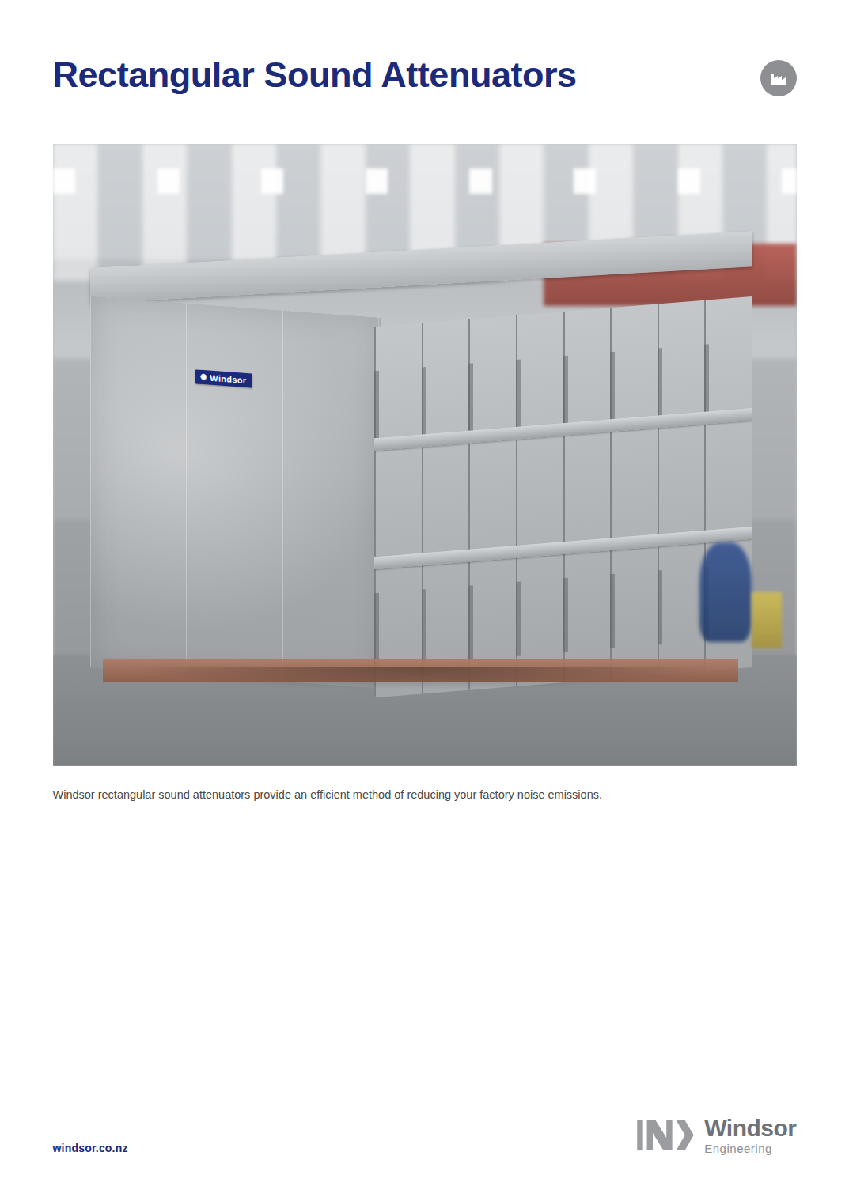Rectangular Sound Attenuators
✺Windsor
Windsor rectangular sound attenuators provide an efficient method of reducing your factory noise emissions.
windsor.co.nz
Windsor Engineering